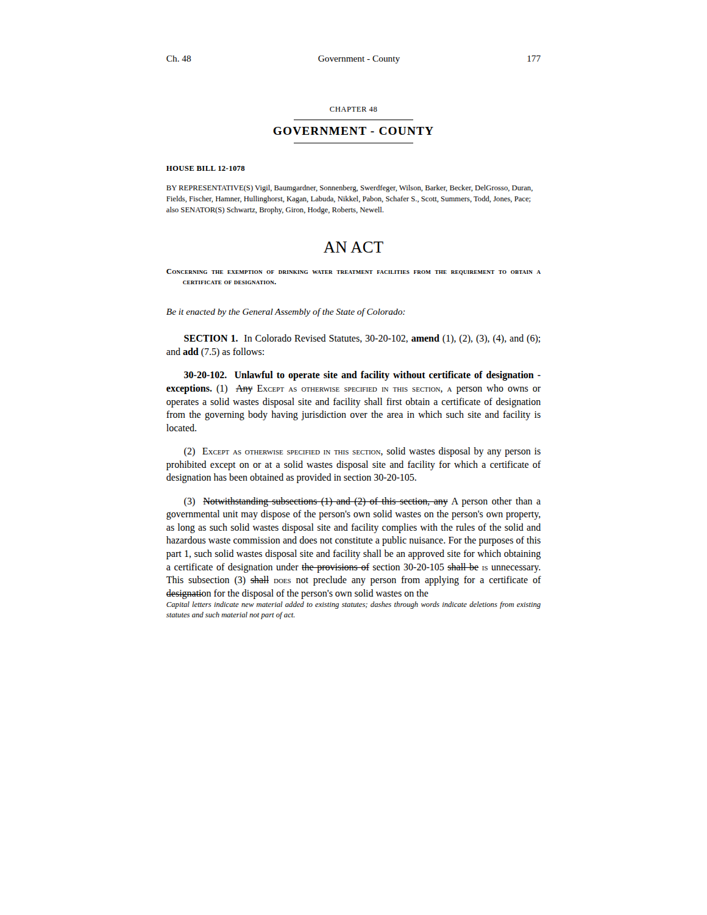Ch. 48
Government - County
177
CHAPTER 48
GOVERNMENT - COUNTY
HOUSE BILL 12-1078
BY REPRESENTATIVE(S) Vigil, Baumgardner, Sonnenberg, Swerdfeger, Wilson, Barker, Becker, DelGrosso, Duran, Fields, Fischer, Hamner, Hullinghorst, Kagan, Labuda, Nikkel, Pabon, Schafer S., Scott, Summers, Todd, Jones, Pace;
also SENATOR(S) Schwartz, Brophy, Giron, Hodge, Roberts, Newell.
AN ACT
Concerning the exemption of drinking water treatment facilities from the requirement to obtain a certificate of designation.
Be it enacted by the General Assembly of the State of Colorado:
SECTION 1. In Colorado Revised Statutes, 30-20-102, amend (1), (2), (3), (4), and (6); and add (7.5) as follows:
30-20-102. Unlawful to operate site and facility without certificate of designation - exceptions. (1) Any Except as otherwise specified in this section, a person who owns or operates a solid wastes disposal site and facility shall first obtain a certificate of designation from the governing body having jurisdiction over the area in which such site and facility is located.
(2) Except as otherwise specified in this section, solid wastes disposal by any person is prohibited except on or at a solid wastes disposal site and facility for which a certificate of designation has been obtained as provided in section 30-20-105.
(3) Notwithstanding subsections (1) and (2) of this section, any A person other than a governmental unit may dispose of the person's own solid wastes on the person's own property, as long as such solid wastes disposal site and facility complies with the rules of the solid and hazardous waste commission and does not constitute a public nuisance. For the purposes of this part 1, such solid wastes disposal site and facility shall be an approved site for which obtaining a certificate of designation under the provisions of section 30-20-105 shall be is unnecessary. This subsection (3) shall does not preclude any person from applying for a certificate of designation for the disposal of the person's own solid wastes on the
Capital letters indicate new material added to existing statutes; dashes through words indicate deletions from existing statutes and such material not part of act.